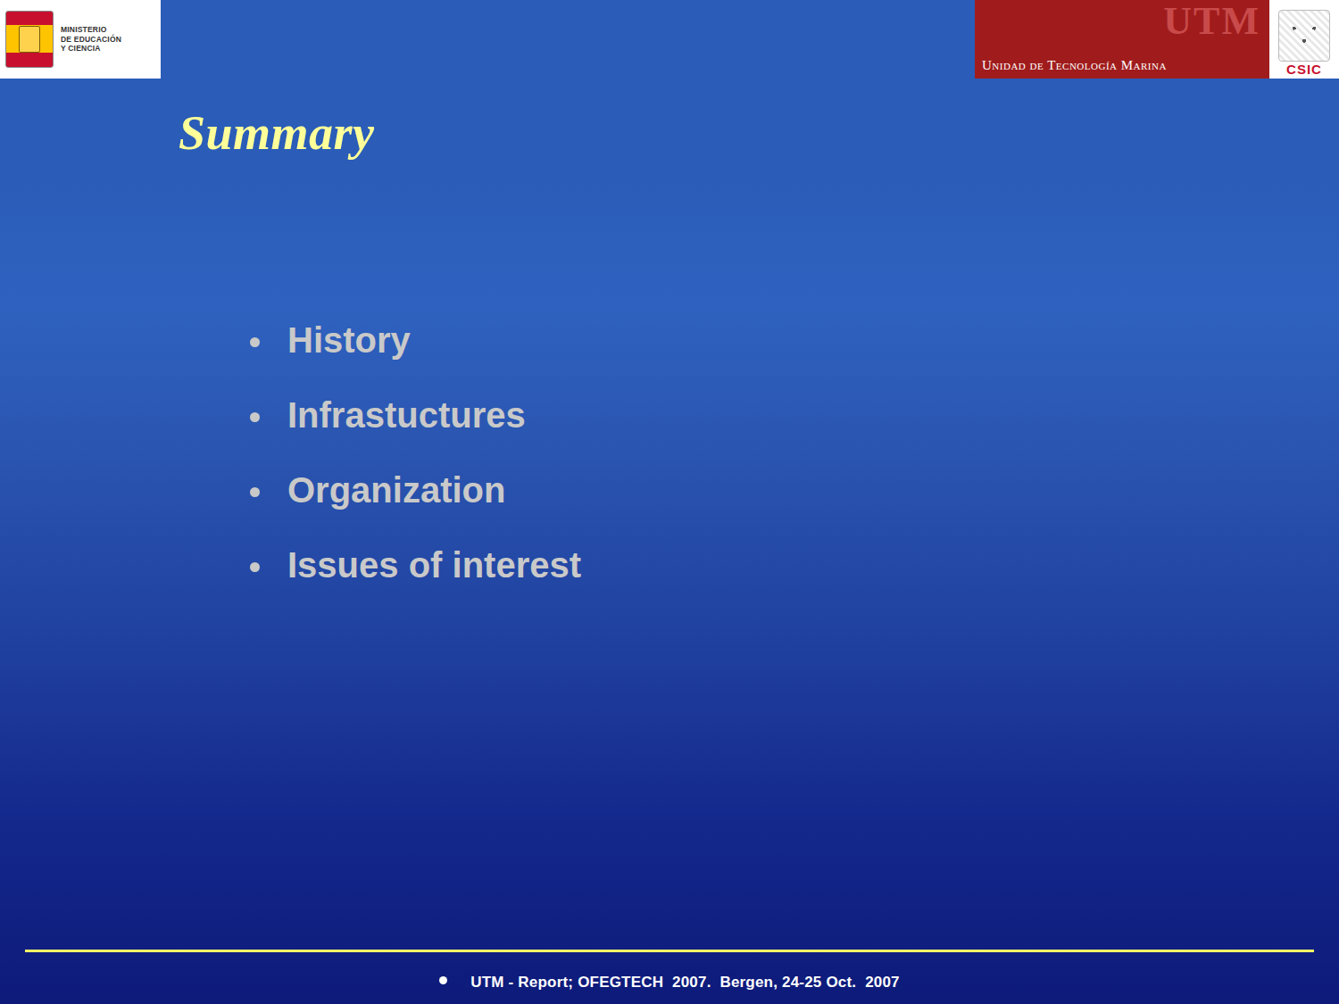MINISTERIO
DE EDUCACIÓN
Y CIENCIA
UTM Unidad de Tecnología Marina
CSIC
Summary
History
Infrastuctures
Organization
Issues of interest
UTM - Report; OFEGTECH 2007. Bergen, 24-25 Oct. 2007